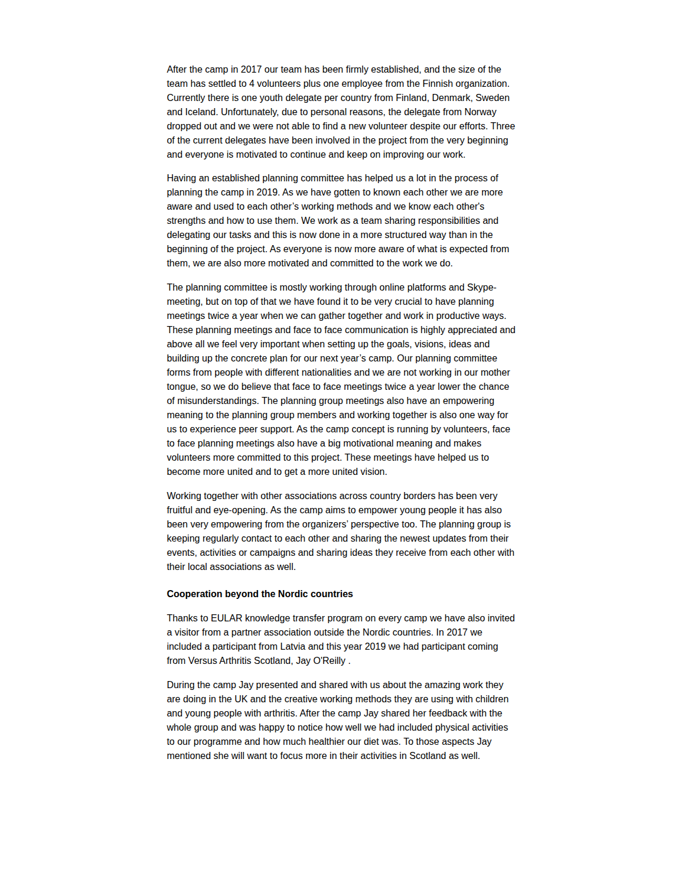After the camp in 2017 our team has been firmly established, and the size of the team has settled to 4 volunteers plus one employee from the Finnish organization. Currently there is one youth delegate per country from Finland, Denmark, Sweden and Iceland. Unfortunately, due to personal reasons, the delegate from Norway dropped out and we were not able to find a new volunteer despite our efforts. Three of the current delegates have been involved in the project from the very beginning and everyone is motivated to continue and keep on improving our work.
Having an established planning committee has helped us a lot in the process of planning the camp in 2019. As we have gotten to known each other we are more aware and used to each other’s working methods and we know each other's strengths and how to use them. We work as a team sharing responsibilities and delegating our tasks and this is now done in a more structured way than in the beginning of the project. As everyone is now more aware of what is expected from them, we are also more motivated and committed to the work we do.
The planning committee is mostly working through online platforms and Skype-meeting, but on top of that we have found it to be very crucial to have planning meetings twice a year when we can gather together and work in productive ways. These planning meetings and face to face communication is highly appreciated and above all we feel very important when setting up the goals, visions, ideas and building up the concrete plan for our next year’s camp. Our planning committee forms from people with different nationalities and we are not working in our mother tongue, so we do believe that face to face meetings twice a year lower the chance of misunderstandings. The planning group meetings also have an empowering meaning to the planning group members and working together is also one way for us to experience peer support. As the camp concept is running by volunteers, face to face planning meetings also have a big motivational meaning and makes volunteers more committed to this project. These meetings have helped us to become more united and to get a more united vision.
Working together with other associations across country borders has been very fruitful and eye-opening. As the camp aims to empower young people it has also been very empowering from the organizers’ perspective too. The planning group is keeping regularly contact to each other and sharing the newest updates from their events, activities or campaigns and sharing ideas they receive from each other with their local associations as well.
Cooperation beyond the Nordic countries
Thanks to EULAR knowledge transfer program on every camp we have also invited a visitor from a partner association outside the Nordic countries. In 2017 we included a participant from Latvia and this year 2019 we had participant coming from Versus Arthritis Scotland, Jay O'Reilly .
During the camp Jay presented and shared with us about the amazing work they are doing in the UK and the creative working methods they are using with children and young people with arthritis. After the camp Jay shared her feedback with the whole group and was happy to notice how well we had included physical activities to our programme and how much healthier our diet was. To those aspects Jay mentioned she will want to focus more in their activities in Scotland as well.